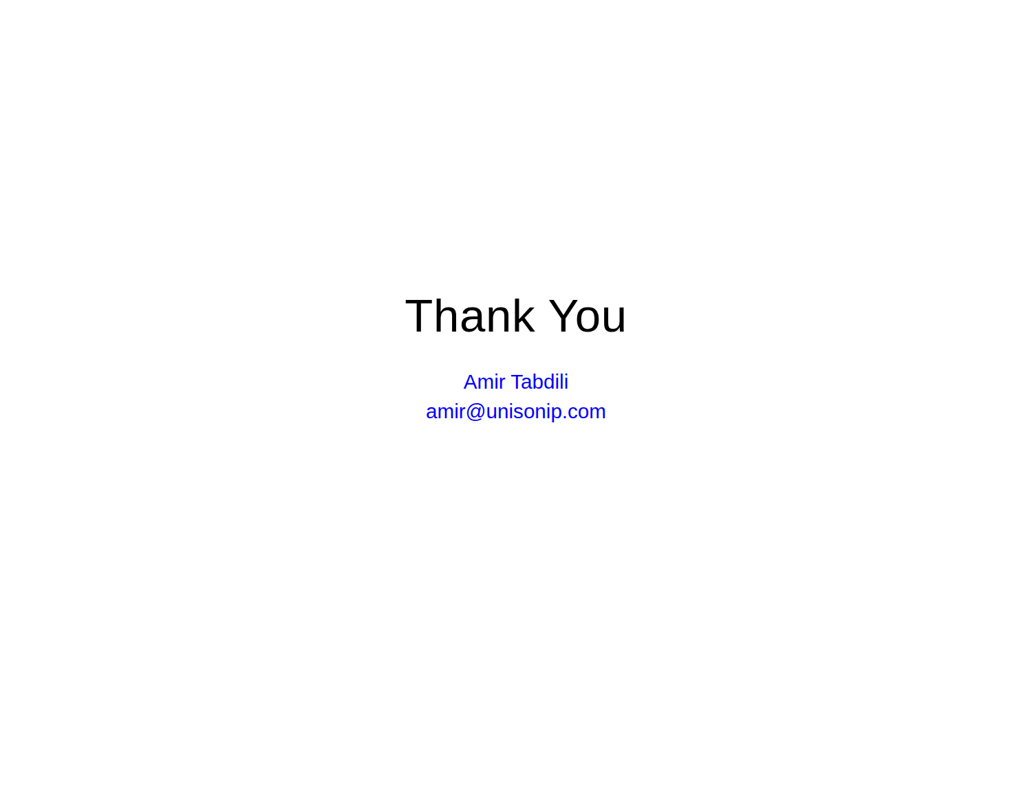Thank You
Amir Tabdili
amir@unisonip.com